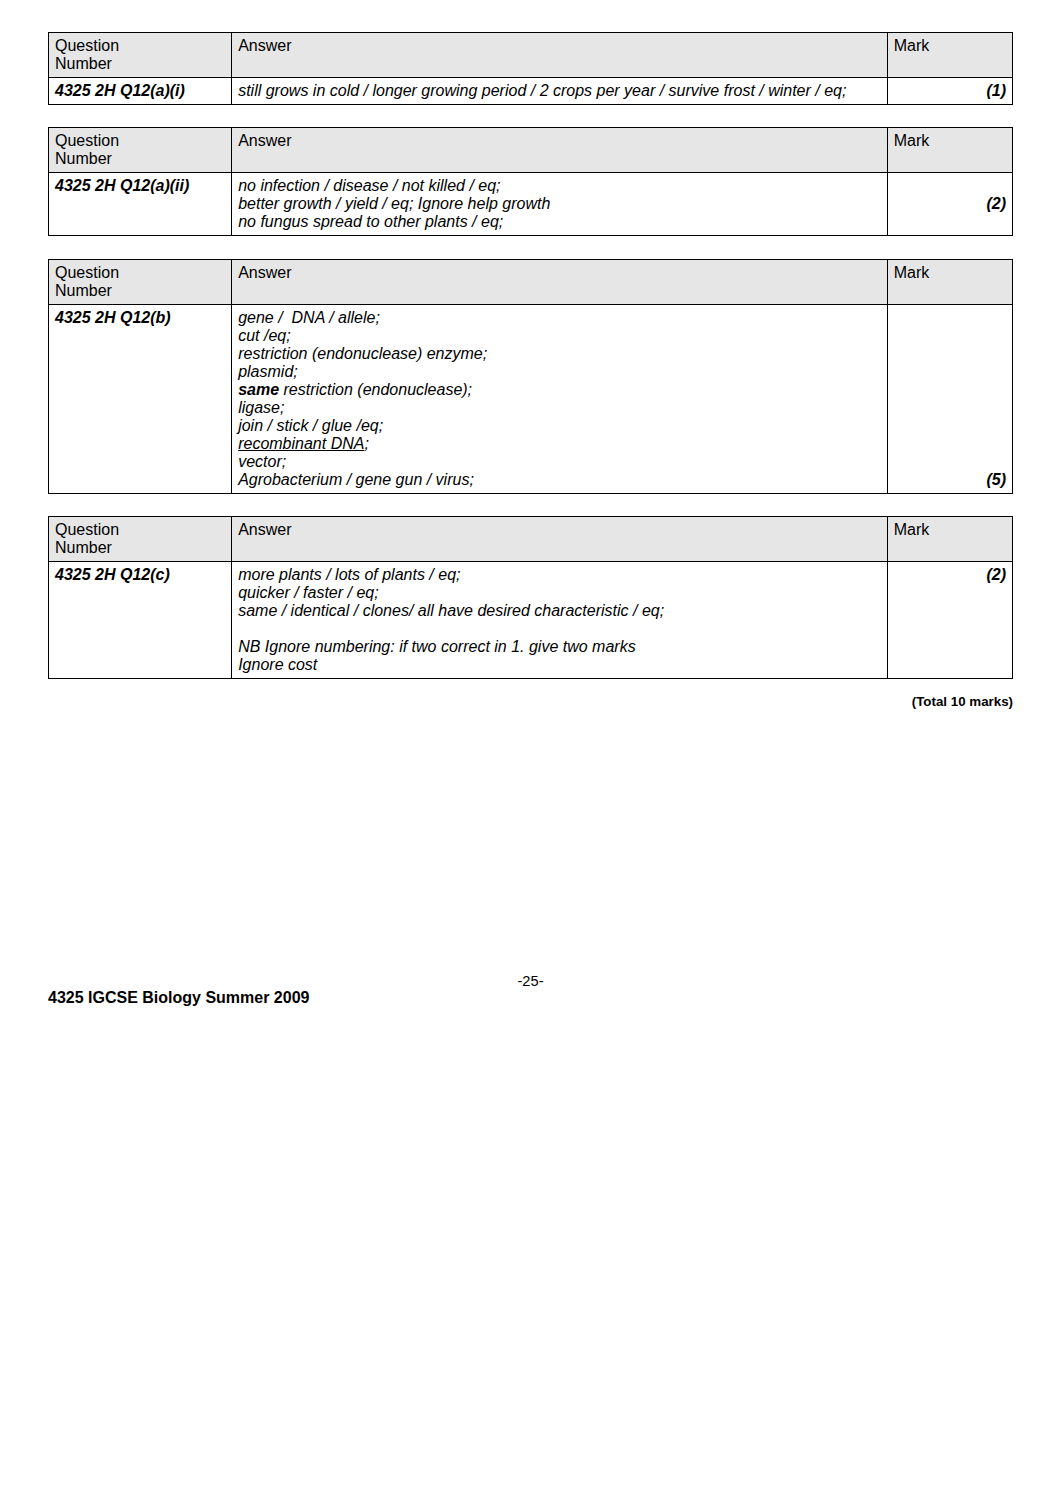| Question Number | Answer | Mark |
| 4325 2H Q12(a)(i) | still grows in cold / longer growing period / 2 crops per year / survive frost / winter / eq; | (1) |
| Question Number | Answer | Mark |
| 4325 2H Q12(a)(ii) | no infection / disease / not killed / eq; better growth / yield / eq; Ignore help growth no fungus spread to other plants / eq; | (2) |
| Question Number | Answer | Mark |
| 4325 2H Q12(b) | gene / DNA / allele; cut /eq; restriction (endonuclease) enzyme; plasmid; same restriction (endonuclease); ligase; join / stick / glue /eq; recombinant DNA ; vector; Agrobacterium / gene gun / virus; | (5) |
| Question Number | Answer | Mark |
| 4325 2H Q12(c) | more plants / lots of plants / eq; quicker / faster / eq; same / identical / clones/ all have desired characteristic / eq; NB Ignore numbering: if two correct in 1. give two marks Ignore cost | (2) |
(Total 10 marks)
-25-
4325 IGCSE Biology Summer 2009